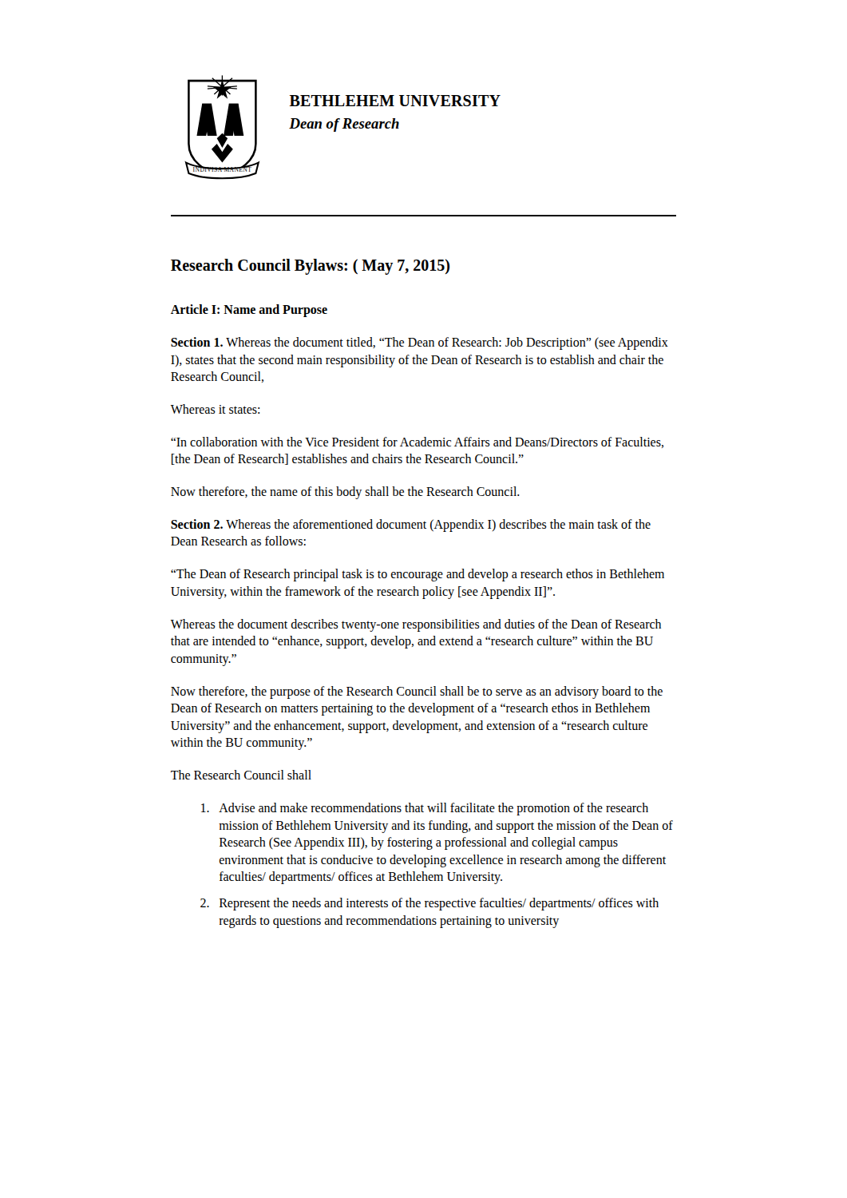INDIVISA MANENT
BETHLEHEM UNIVERSITY
Dean of Research
Research Council Bylaws: ( May 7, 2015)
Article I: Name and Purpose
Section 1. Whereas the document titled, “The Dean of Research: Job Description” (see Appendix I), states that the second main responsibility of the Dean of Research is to establish and chair the Research Council,
Whereas it states:
“In collaboration with the Vice President for Academic Affairs and Deans/Directors of Faculties, [the Dean of Research] establishes and chairs the Research Council.”
Now therefore, the name of this body shall be the Research Council.
Section 2. Whereas the aforementioned document (Appendix I) describes the main task of the Dean Research as follows:
“The Dean of Research principal task is to encourage and develop a research ethos in Bethlehem University, within the framework of the research policy [see Appendix II]”.
Whereas the document describes twenty-one responsibilities and duties of the Dean of Research that are intended to “enhance, support, develop, and extend a “research culture” within the BU community.”
Now therefore, the purpose of the Research Council shall be to serve as an advisory board to the Dean of Research on matters pertaining to the development of a “research ethos in Bethlehem University” and the enhancement, support, development, and extension of a “research culture within the BU community.”
The Research Council shall
Advise and make recommendations that will facilitate the promotion of the research mission of Bethlehem University and its funding, and support the mission of the Dean of Research (See Appendix III), by fostering a professional and collegial campus environment that is conducive to developing excellence in research among the different faculties/ departments/ offices at Bethlehem University.
Represent the needs and interests of the respective faculties/ departments/ offices with regards to questions and recommendations pertaining to university